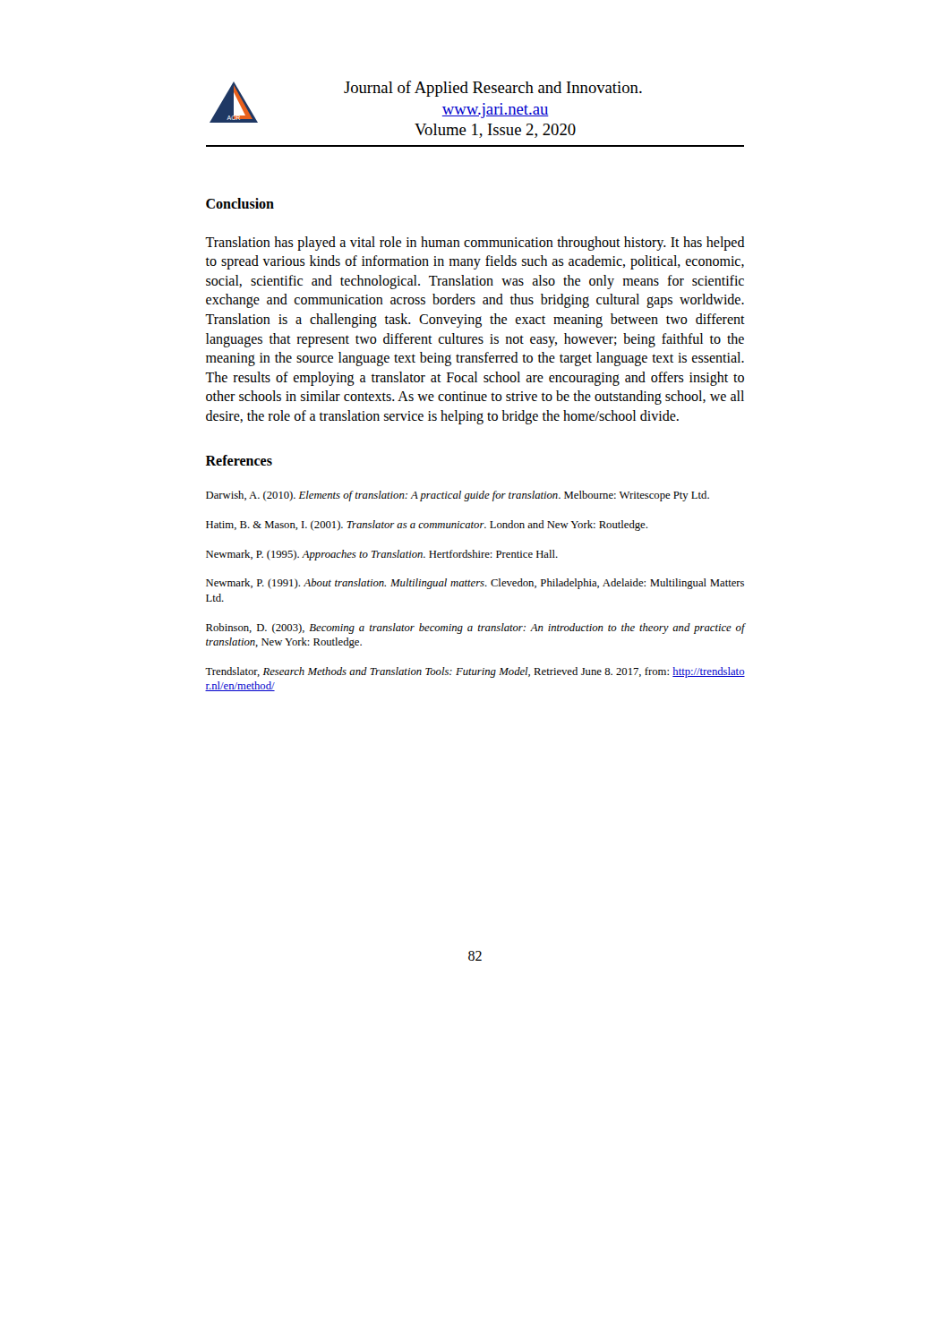ACR
Journal of Applied Research and Innovation. www.jari.net.au
Volume 1, Issue 2, 2020
Conclusion
Translation has played a vital role in human communication throughout history. It has helped to spread various kinds of information in many fields such as academic, political, economic, social, scientific and technological. Translation was also the only means for scientific exchange and communication across borders and thus bridging cultural gaps worldwide. Translation is a challenging task. Conveying the exact meaning between two different languages that represent two different cultures is not easy, however; being faithful to the meaning in the source language text being transferred to the target language text is essential. The results of employing a translator at Focal school are encouraging and offers insight to other schools in similar contexts. As we continue to strive to be the outstanding school, we all desire, the role of a translation service is helping to bridge the home/school divide.
References
Darwish, A. (2010). Elements of translation: A practical guide for translation. Melbourne: Writescope Pty Ltd.
Hatim, B. & Mason, I. (2001). Translator as a communicator. London and New York: Routledge.
Newmark, P. (1995). Approaches to Translation. Hertfordshire: Prentice Hall.
Newmark, P. (1991). About translation. Multilingual matters. Clevedon, Philadelphia, Adelaide: Multilingual Matters Ltd.
Robinson, D. (2003), Becoming a translator becoming a translator: An introduction to the theory and practice of translation, New York: Routledge.
Trendslator, Research Methods and Translation Tools: Futuring Model, Retrieved June 8. 2017, from: http://trendslator.nl/en/method/
82